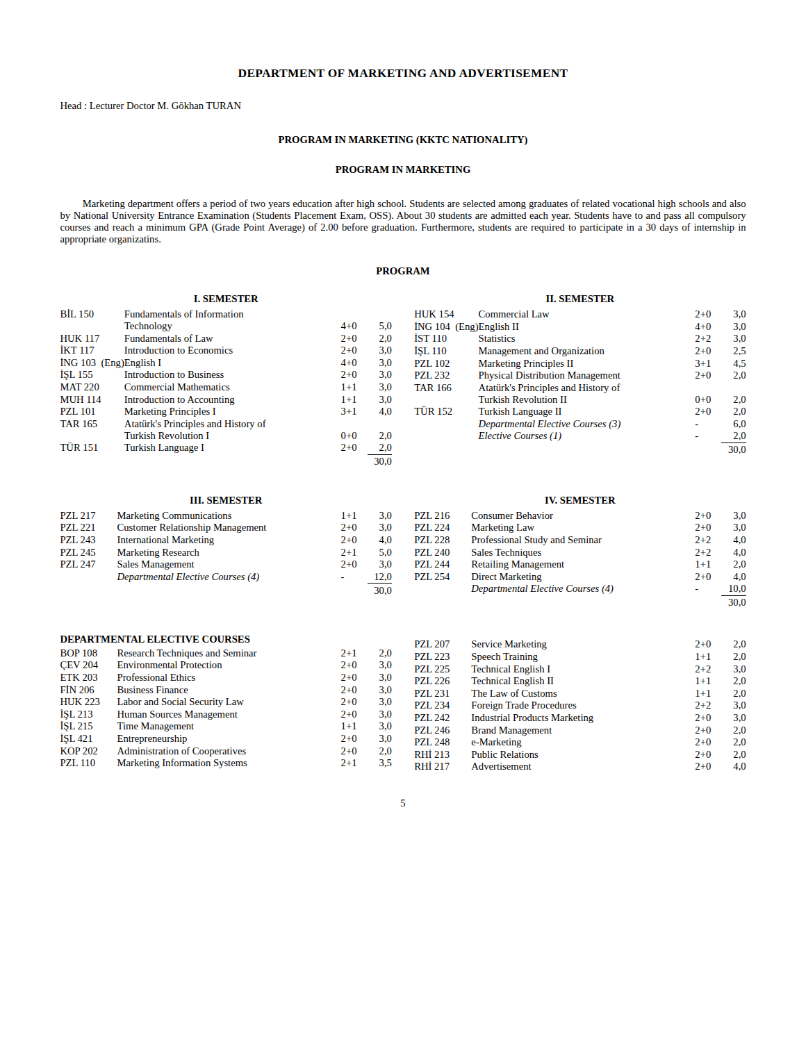DEPARTMENT OF MARKETING AND ADVERTISEMENT
Head : Lecturer Doctor M. Gökhan TURAN
PROGRAM IN MARKETING (KKTC NATIONALITY)
PROGRAM IN MARKETING
Marketing department offers a period of two years education after high school. Students are selected among graduates of related vocational high schools and also by National University Entrance Examination (Students Placement Exam, OSS). About 30 students are admitted each year. Students have to and pass all compulsory courses and reach a minimum GPA (Grade Point Average) of 2.00 before graduation. Furthermore, students are required to participate in a 30 days of internship in appropriate organizatins.
PROGRAM
I. SEMESTER
| BİL 150 | Fundamentals of Information Technology | 4+0 | 5,0 |
| HUK 117 | Fundamentals of Law | 2+0 | 2,0 |
| İKT 117 | Introduction to Economics | 2+0 | 3,0 |
| İNG 103 (Eng) | English I | 4+0 | 3,0 |
| İŞL 155 | Introduction to Business | 2+0 | 3,0 |
| MAT 220 | Commercial Mathematics | 1+1 | 3,0 |
| MUH 114 | Introduction to Accounting | 1+1 | 3,0 |
| PZL 101 | Marketing Principles I | 3+1 | 4,0 |
| TAR 165 | Atatürk's Principles and History of Turkish Revolution I | 0+0 | 2,0 |
| TÜR 151 | Turkish Language I | 2+0 | 2,0 |
| | | | 30,0 |
II. SEMESTER
| HUK 154 | Commercial Law | 2+0 | 3,0 |
| İNG 104 (Eng) | English II | 4+0 | 3,0 |
| İST 110 | Statistics | 2+2 | 3,0 |
| İŞL 110 | Management and Organization | 2+0 | 2,5 |
| PZL 102 | Marketing Principles II | 3+1 | 4,5 |
| PZL 232 | Physical Distribution Management | 2+0 | 2,0 |
| TAR 166 | Atatürk's Principles and History of Turkish Revolution II | 0+0 | 2,0 |
| TÜR 152 | Turkish Language II | 2+0 | 2,0 |
| | Departmental Elective Courses (3) | - | 6,0 |
| | Elective Courses (1) | - | 2,0 |
| | | | 30,0 |
III. SEMESTER
| PZL 217 | Marketing Communications | 1+1 | 3,0 |
| PZL 221 | Customer Relationship Management | 2+0 | 3,0 |
| PZL 243 | International Marketing | 2+0 | 4,0 |
| PZL 245 | Marketing Research | 2+1 | 5,0 |
| PZL 247 | Sales Management | 2+0 | 3,0 |
| | Departmental Elective Courses (4) | - | 12,0 |
| | | | 30,0 |
IV. SEMESTER
| PZL 216 | Consumer Behavior | 2+0 | 3,0 |
| PZL 224 | Marketing Law | 2+0 | 3,0 |
| PZL 228 | Professional Study and Seminar | 2+2 | 4,0 |
| PZL 240 | Sales Techniques | 2+2 | 4,0 |
| PZL 244 | Retailing Management | 1+1 | 2,0 |
| PZL 254 | Direct Marketing | 2+0 | 4,0 |
| | Departmental Elective Courses (4) | - | 10,0 |
| | | | 30,0 |
DEPARTMENTAL ELECTIVE COURSES
| BOP 108 | Research Techniques and Seminar | 2+1 | 2,0 |
| ÇEV 204 | Environmental Protection | 2+0 | 3,0 |
| ETK 203 | Professional Ethics | 2+0 | 3,0 |
| FİN 206 | Business Finance | 2+0 | 3,0 |
| HUK 223 | Labor and Social Security Law | 2+0 | 3,0 |
| İŞL 213 | Human Sources Management | 2+0 | 3,0 |
| İŞL 215 | Time Management | 1+1 | 3,0 |
| İŞL 421 | Entrepreneurship | 2+0 | 3,0 |
| KOP 202 | Administration of Cooperatives | 2+0 | 2,0 |
| PZL 110 | Marketing Information Systems | 2+1 | 3,5 |
| PZL 207 | Service Marketing | 2+0 | 2,0 |
| PZL 223 | Speech Training | 1+1 | 2,0 |
| PZL 225 | Technical English I | 2+2 | 3,0 |
| PZL 226 | Technical English II | 1+1 | 2,0 |
| PZL 231 | The Law of Customs | 1+1 | 2,0 |
| PZL 234 | Foreign Trade Procedures | 2+2 | 3,0 |
| PZL 242 | Industrial Products Marketing | 2+0 | 3,0 |
| PZL 246 | Brand Management | 2+0 | 2,0 |
| PZL 248 | e-Marketing | 2+0 | 2,0 |
| RHİ 213 | Public Relations | 2+0 | 2,0 |
| RHİ 217 | Advertisement | 2+0 | 4,0 |
5